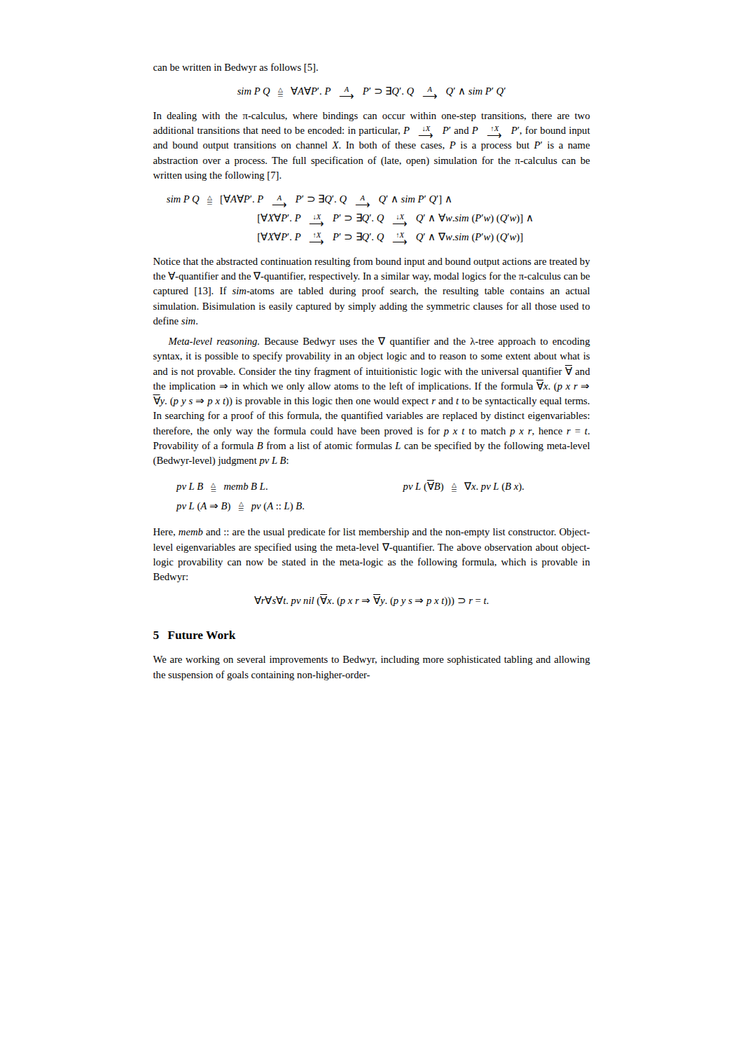can be written in Bedwyr as follows [5].
sim P Q △= ∀A∀P′. P A⟶ P′ ⊃ ∃Q′. Q A⟶ Q′ ∧ sim P′ Q′
In dealing with the π-calculus, where bindings can occur within one-step transitions, there are two additional transitions that need to be encoded: in particular, P ↓X⟶ P′ and P ↑X⟶ P′, for bound input and bound output transitions on channel X. In both of these cases, P is a process but P′ is a name abstraction over a process. The full specification of (late, open) simulation for the π-calculus can be written using the following [7].
sim P Q △= [∀A∀P′. P A⟶ P′ ⊃ ∃Q′. Q A⟶ Q′ ∧ sim P′ Q′] ∧
[∀X∀P′. P ↓X⟶ P′ ⊃ ∃Q′. Q ↓X⟶ Q′ ∧ ∀w.sim (P′w) (Q′w)] ∧
[∀X∀P′. P ↑X⟶ P′ ⊃ ∃Q′. Q ↑X⟶ Q′ ∧ ∇w.sim (P′w) (Q′w)]
Notice that the abstracted continuation resulting from bound input and bound output actions are treated by the ∀-quantifier and the ∇-quantifier, respectively. In a similar way, modal logics for the π-calculus can be captured [13]. If sim-atoms are tabled during proof search, the resulting table contains an actual simulation. Bisimulation is easily captured by simply adding the symmetric clauses for all those used to define sim.
Meta-level reasoning. Because Bedwyr uses the ∇ quantifier and the λ-tree approach to encoding syntax, it is possible to specify provability in an object logic and to reason to some extent about what is and is not provable. Consider the tiny fragment of intuitionistic logic with the universal quantifier ∀ and the implication ⇒ in which we only allow atoms to the left of implications. If the formula ∀x. (p x r ⇒ ∀y. (p y s ⇒ p x t)) is provable in this logic then one would expect r and t to be syntactically equal terms. In searching for a proof of this formula, the quantified variables are replaced by distinct eigenvariables: therefore, the only way the formula could have been proved is for p x t to match p x r, hence r = t. Provability of a formula B from a list of atomic formulas L can be specified by the following meta-level (Bedwyr-level) judgment pv L B:
| pv L B △ = memb B L . | pv L ( ∀ B ) △ = ∇ x . pv L ( B x ). |
| pv L ( A ⇒ B ) △ = pv ( A :: L ) B . | |
Here, memb and :: are the usual predicate for list membership and the non-empty list constructor. Object-level eigenvariables are specified using the meta-level ∇-quantifier. The above observation about object-logic provability can now be stated in the meta-logic as the following formula, which is provable in Bedwyr:
∀r∀s∀t. pv nil (∀x. (p x r ⇒ ∀y. (p y s ⇒ p x t))) ⊃ r = t.
5 Future Work
We are working on several improvements to Bedwyr, including more sophisticated tabling and allowing the suspension of goals containing non-higher-order-